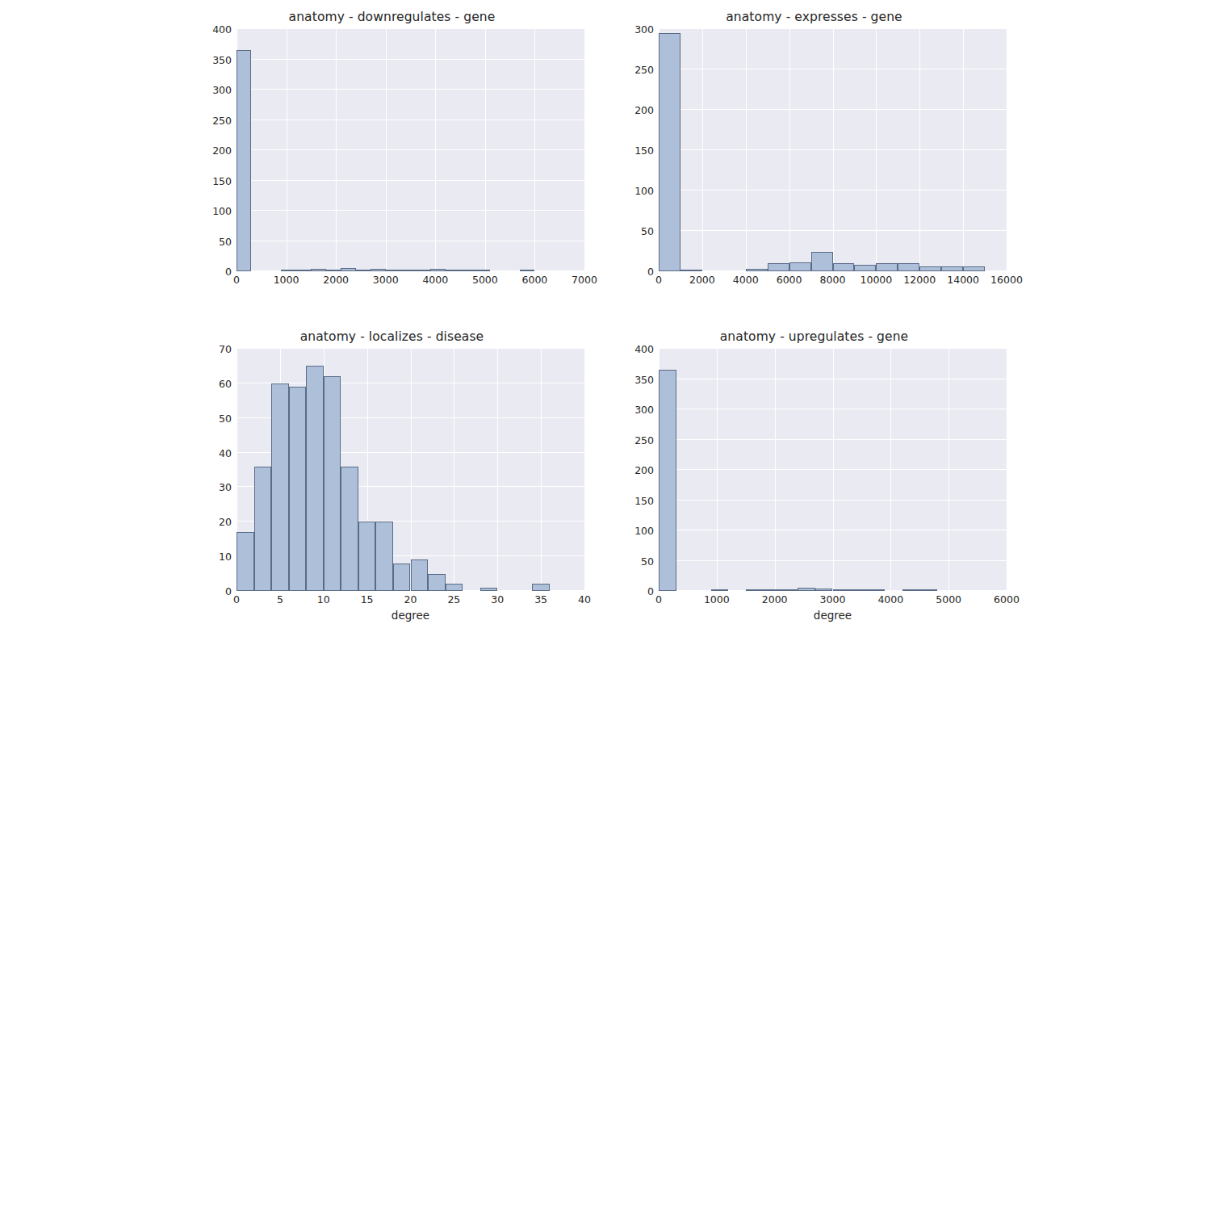Histograms of node degree for anatomy relationships
anatomy - downregulates - gene
0 50 100 150 200 250 300 350 400
0 1000 2000 3000 4000 5000 6000 7000
anatomy - expresses - gene
0 50 100 150 200 250 300
0 2000 4000 6000 8000 10000 12000 14000 16000
anatomy - localizes - disease
0 10 20 30 40 50 60 70
0 5 10 15 20 25 30 35 40
degree
anatomy - upregulates - gene
0 50 100 150 200 250 300 350 400
0 1000 2000 3000 4000 5000 6000
degree